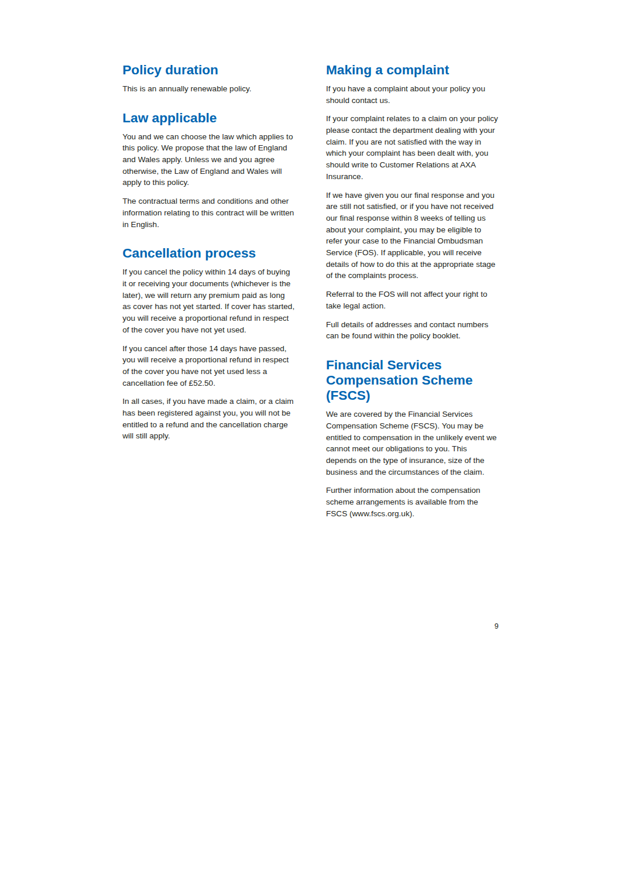Policy duration
This is an annually renewable policy.
Law applicable
You and we can choose the law which applies to this policy. We propose that the law of England and Wales apply. Unless we and you agree otherwise, the Law of England and Wales will apply to this policy.
The contractual terms and conditions and other information relating to this contract will be written in English.
Cancellation process
If you cancel the policy within 14 days of buying it or receiving your documents (whichever is the later), we will return any premium paid as long as cover has not yet started. If cover has started, you will receive a proportional refund in respect of the cover you have not yet used.
If you cancel after those 14 days have passed, you will receive a proportional refund in respect of the cover you have not yet used less a cancellation fee of £52.50.
In all cases, if you have made a claim, or a claim has been registered against you, you will not be entitled to a refund and the cancellation charge will still apply.
Making a complaint
If you have a complaint about your policy you should contact us.
If your complaint relates to a claim on your policy please contact the department dealing with your claim. If you are not satisfied with the way in which your complaint has been dealt with, you should write to Customer Relations at AXA Insurance.
If we have given you our final response and you are still not satisfied, or if you have not received our final response within 8 weeks of telling us about your complaint, you may be eligible to refer your case to the Financial Ombudsman Service (FOS). If applicable, you will receive details of how to do this at the appropriate stage of the complaints process.
Referral to the FOS will not affect your right to take legal action.
Full details of addresses and contact numbers can be found within the policy booklet.
Financial Services Compensation Scheme (FSCS)
We are covered by the Financial Services Compensation Scheme (FSCS). You may be entitled to compensation in the unlikely event we cannot meet our obligations to you. This depends on the type of insurance, size of the business and the circumstances of the claim.
Further information about the compensation scheme arrangements is available from the FSCS (www.fscs.org.uk).
9